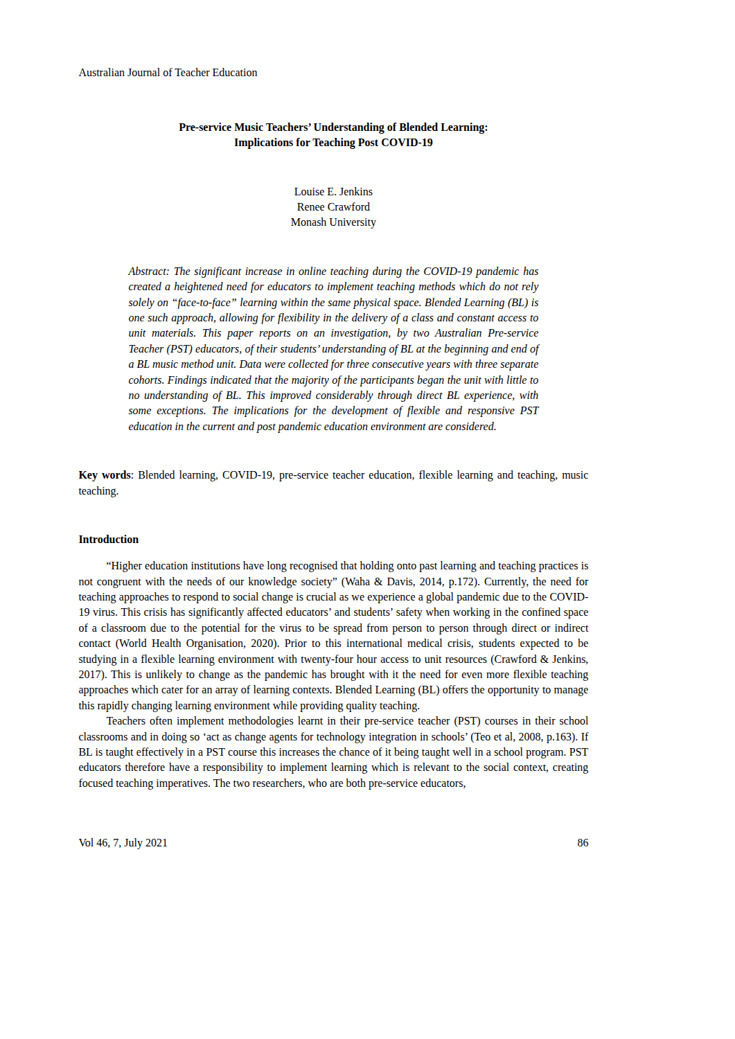Australian Journal of Teacher Education
Pre-service Music Teachers’ Understanding of Blended Learning:
Implications for Teaching Post COVID-19
Louise E. Jenkins
Renee Crawford
Monash University
Abstract: The significant increase in online teaching during the COVID-19 pandemic has created a heightened need for educators to implement teaching methods which do not rely solely on “face-to-face” learning within the same physical space. Blended Learning (BL) is one such approach, allowing for flexibility in the delivery of a class and constant access to unit materials. This paper reports on an investigation, by two Australian Pre-service Teacher (PST) educators, of their students’ understanding of BL at the beginning and end of a BL music method unit. Data were collected for three consecutive years with three separate cohorts. Findings indicated that the majority of the participants began the unit with little to no understanding of BL. This improved considerably through direct BL experience, with some exceptions. The implications for the development of flexible and responsive PST education in the current and post pandemic education environment are considered.
Key words: Blended learning, COVID-19, pre-service teacher education, flexible learning and teaching, music teaching.
Introduction
“Higher education institutions have long recognised that holding onto past learning and teaching practices is not congruent with the needs of our knowledge society” (Waha & Davis, 2014, p.172). Currently, the need for teaching approaches to respond to social change is crucial as we experience a global pandemic due to the COVID-19 virus. This crisis has significantly affected educators’ and students’ safety when working in the confined space of a classroom due to the potential for the virus to be spread from person to person through direct or indirect contact (World Health Organisation, 2020). Prior to this international medical crisis, students expected to be studying in a flexible learning environment with twenty-four hour access to unit resources (Crawford & Jenkins, 2017). This is unlikely to change as the pandemic has brought with it the need for even more flexible teaching approaches which cater for an array of learning contexts. Blended Learning (BL) offers the opportunity to manage this rapidly changing learning environment while providing quality teaching.
Teachers often implement methodologies learnt in their pre-service teacher (PST) courses in their school classrooms and in doing so ‘act as change agents for technology integration in schools’ (Teo et al, 2008, p.163). If BL is taught effectively in a PST course this increases the chance of it being taught well in a school program. PST educators therefore have a responsibility to implement learning which is relevant to the social context, creating focused teaching imperatives. The two researchers, who are both pre-service educators,
Vol 46, 7, July 2021 86